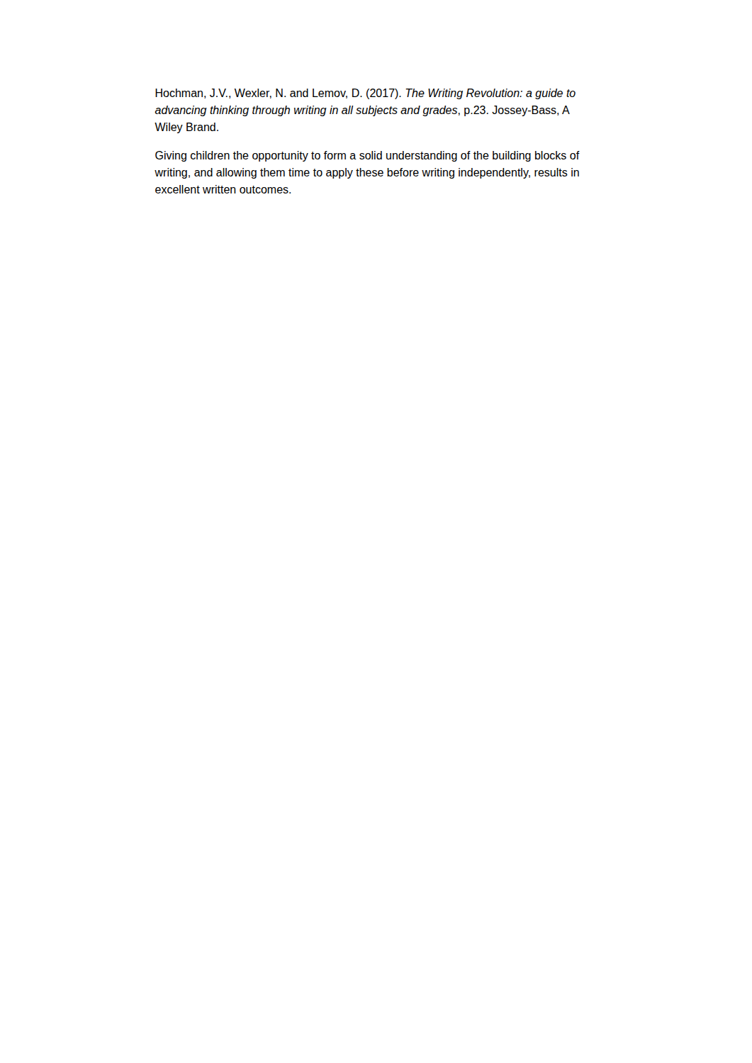Hochman, J.V., Wexler, N. and Lemov, D. (2017). The Writing Revolution: a guide to advancing thinking through writing in all subjects and grades, p.23. Jossey-Bass, A Wiley Brand.
Giving children the opportunity to form a solid understanding of the building blocks of writing, and allowing them time to apply these before writing independently, results in excellent written outcomes.